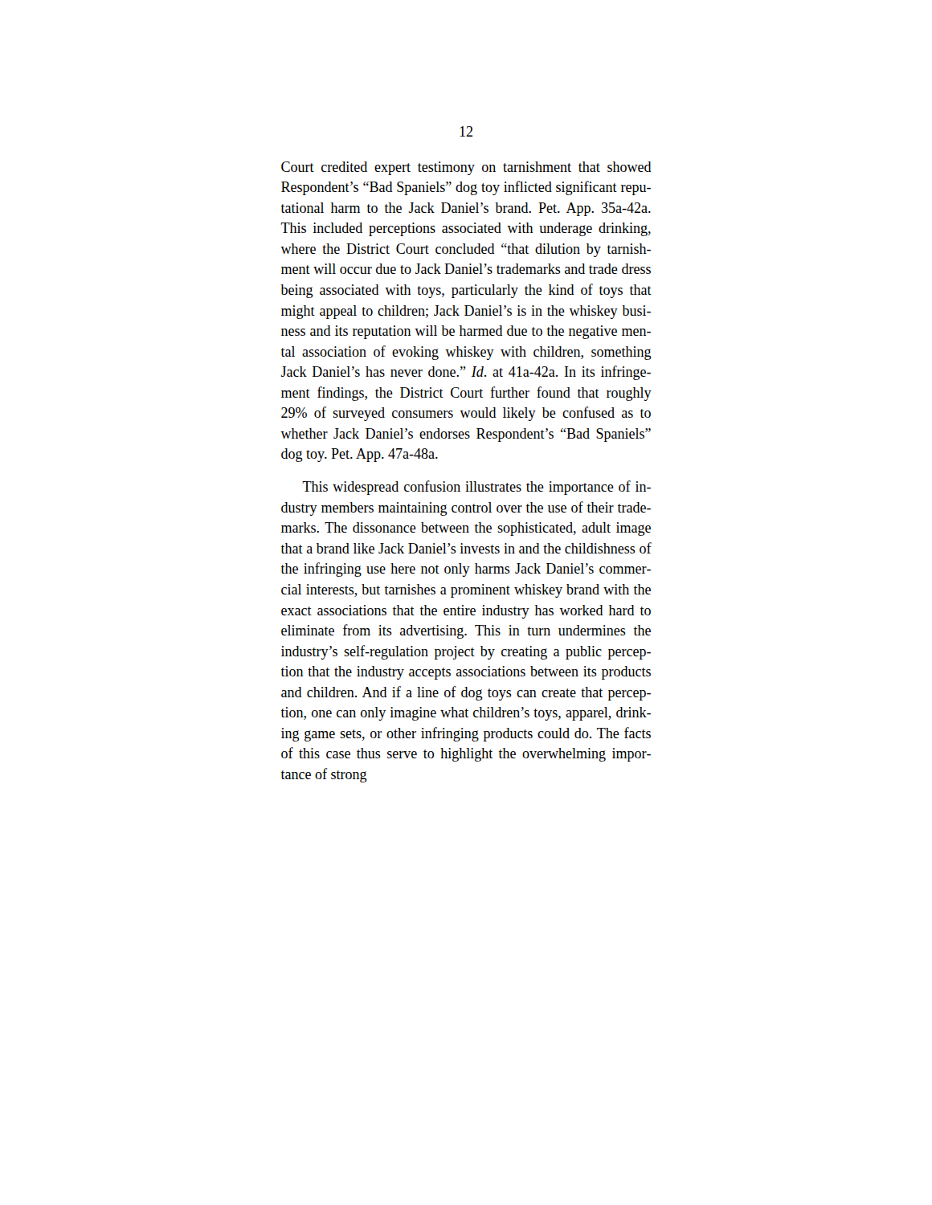12
Court credited expert testimony on tarnishment that showed Respondent’s “Bad Spaniels” dog toy inflicted significant reputational harm to the Jack Daniel’s brand. Pet. App. 35a-42a. This included perceptions associated with underage drinking, where the District Court concluded “that dilution by tarnishment will occur due to Jack Daniel’s trademarks and trade dress being associated with toys, particularly the kind of toys that might appeal to children; Jack Daniel’s is in the whiskey business and its reputation will be harmed due to the negative mental association of evoking whiskey with children, something Jack Daniel’s has never done.” Id. at 41a-42a. In its infringement findings, the District Court further found that roughly 29% of surveyed consumers would likely be confused as to whether Jack Daniel’s endorses Respondent’s “Bad Spaniels” dog toy. Pet. App. 47a-48a.
This widespread confusion illustrates the importance of industry members maintaining control over the use of their trademarks. The dissonance between the sophisticated, adult image that a brand like Jack Daniel’s invests in and the childishness of the infringing use here not only harms Jack Daniel’s commercial interests, but tarnishes a prominent whiskey brand with the exact associations that the entire industry has worked hard to eliminate from its advertising. This in turn undermines the industry’s self-regulation project by creating a public perception that the industry accepts associations between its products and children. And if a line of dog toys can create that perception, one can only imagine what children’s toys, apparel, drinking game sets, or other infringing products could do. The facts of this case thus serve to highlight the overwhelming importance of strong